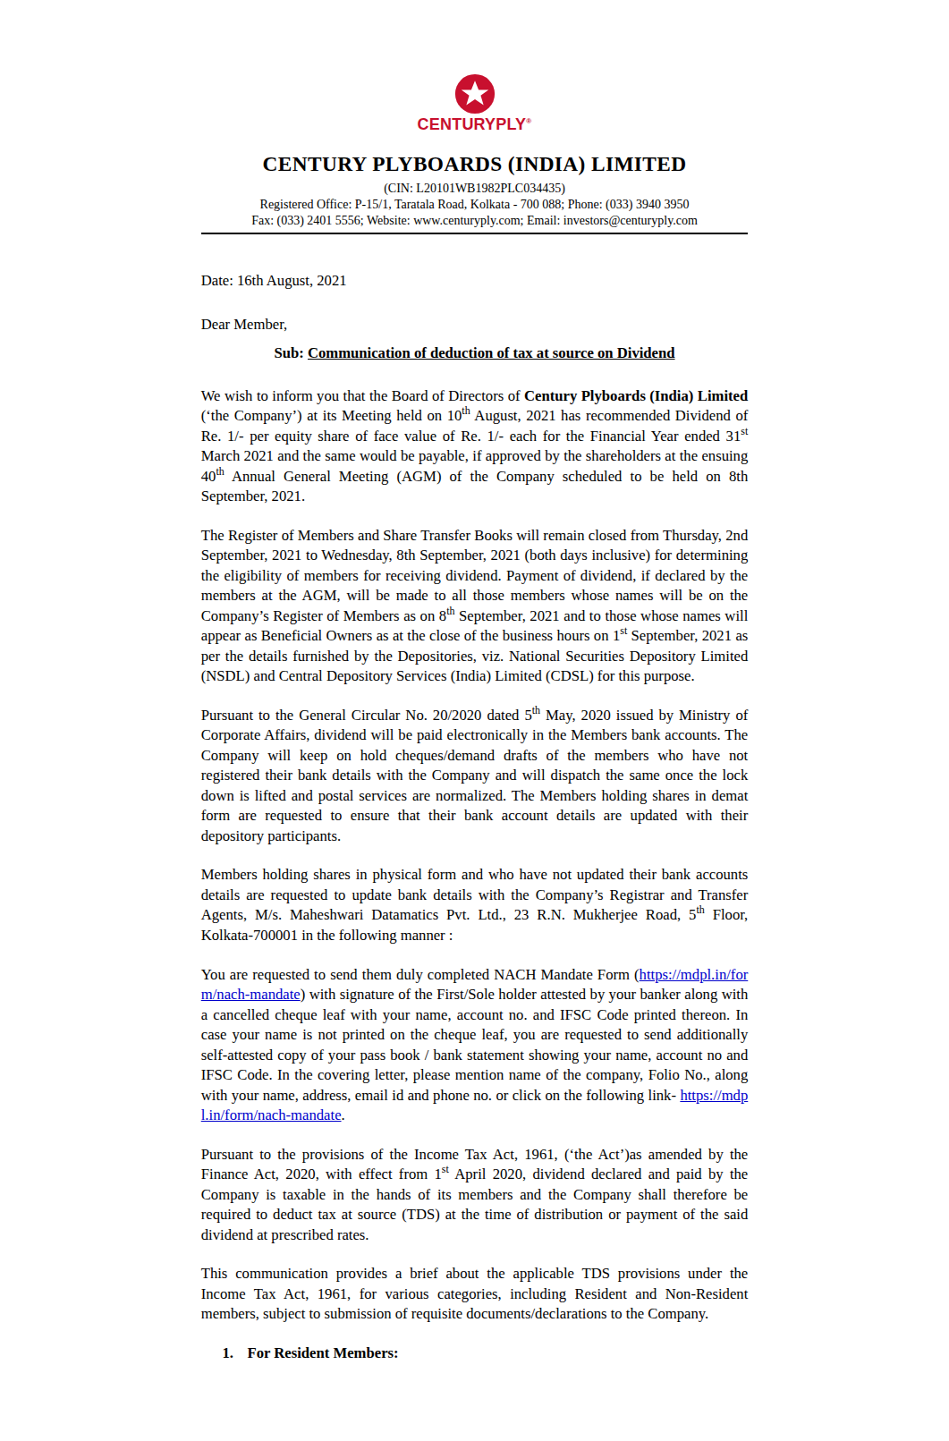CENTURYPLY®
CENTURY PLYBOARDS (INDIA) LIMITED
(CIN: L20101WB1982PLC034435)
Registered Office: P-15/1, Taratala Road, Kolkata - 700 088; Phone: (033) 3940 3950
Fax: (033) 2401 5556; Website: www.centuryply.com; Email: investors@centuryply.com
Date: 16th August, 2021
Dear Member,
Sub: Communication of deduction of tax at source on Dividend
We wish to inform you that the Board of Directors of Century Plyboards (India) Limited (‘the Company’) at its Meeting held on 10th August, 2021 has recommended Dividend of Re. 1/- per equity share of face value of Re. 1/- each for the Financial Year ended 31st March 2021 and the same would be payable, if approved by the shareholders at the ensuing 40th Annual General Meeting (AGM) of the Company scheduled to be held on 8th September, 2021.
The Register of Members and Share Transfer Books will remain closed from Thursday, 2nd September, 2021 to Wednesday, 8th September, 2021 (both days inclusive) for determining the eligibility of members for receiving dividend. Payment of dividend, if declared by the members at the AGM, will be made to all those members whose names will be on the Company’s Register of Members as on 8th September, 2021 and to those whose names will appear as Beneficial Owners as at the close of the business hours on 1st September, 2021 as per the details furnished by the Depositories, viz. National Securities Depository Limited (NSDL) and Central Depository Services (India) Limited (CDSL) for this purpose.
Pursuant to the General Circular No. 20/2020 dated 5th May, 2020 issued by Ministry of Corporate Affairs, dividend will be paid electronically in the Members bank accounts. The Company will keep on hold cheques/demand drafts of the members who have not registered their bank details with the Company and will dispatch the same once the lock down is lifted and postal services are normalized. The Members holding shares in demat form are requested to ensure that their bank account details are updated with their depository participants.
Members holding shares in physical form and who have not updated their bank accounts details are requested to update bank details with the Company’s Registrar and Transfer Agents, M/s. Maheshwari Datamatics Pvt. Ltd., 23 R.N. Mukherjee Road, 5th Floor, Kolkata-700001 in the following manner :
You are requested to send them duly completed NACH Mandate Form (https://mdpl.in/form/nach-mandate) with signature of the First/Sole holder attested by your banker along with a cancelled cheque leaf with your name, account no. and IFSC Code printed thereon. In case your name is not printed on the cheque leaf, you are requested to send additionally self-attested copy of your pass book / bank statement showing your name, account no and IFSC Code. In the covering letter, please mention name of the company, Folio No., along with your name, address, email id and phone no. or click on the following link- https://mdpl.in/form/nach-mandate.
Pursuant to the provisions of the Income Tax Act, 1961, (‘the Act’)as amended by the Finance Act, 2020, with effect from 1st April 2020, dividend declared and paid by the Company is taxable in the hands of its members and the Company shall therefore be required to deduct tax at source (TDS) at the time of distribution or payment of the said dividend at prescribed rates.
This communication provides a brief about the applicable TDS provisions under the Income Tax Act, 1961, for various categories, including Resident and Non-Resident members, subject to submission of requisite documents/declarations to the Company.
For Resident Members: